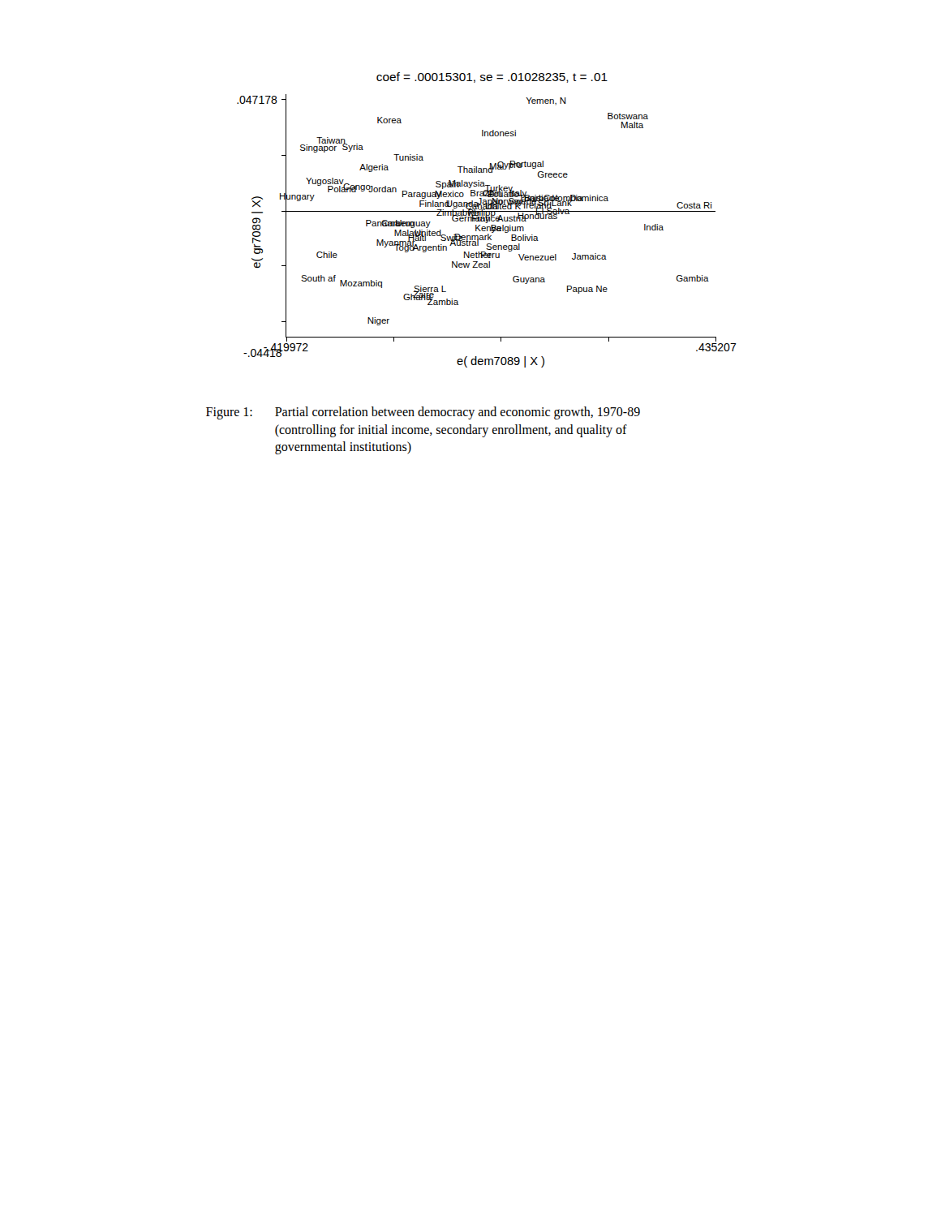coef = .00015301, se = .01028235, t = .01
e( gr7089 | X)
.047178
-.04418
-.419972
.435207
e( dem7089 | X )
Yemen, N
Botswana
Malta
Korea
Indonesi
Taiwan
Singapor
Syria
Tunisia
Mal
Cypru
Portugal
Algeria
Thailand
Greece
Yugoslav
Spain
Malaysia
Turkey
Poland
Congo
Jordan
Brazil
Chin
Ecuado
Italy
Paraguay
Mexico
Hungary
Tunisi
Barbade
Colombia
Dominica
Japan
Norway
Swede
Finland
Uganda
Canada
United K
Ireland
Sri Lank
Costa Ri
Zimbabwe
Philipp
El Salva
Honduras
Germany
France
Austria
Panama
Camero
Uruguay
Kenya
Belgium
India
Malawi
United
Haiti
Switz
Denmark
Myanmar
Austral
Bolivia
Togo
Argentin
Senegal
Nether
Peru
Chile
Venezuel
Jamaica
New Zeal
South af
Mozambiq
Guyana
Gambia
Sierra L
Papua Ne
Ghana
Zaire
Zambia
Niger
Figure 1:
Partial correlation between democracy and economic growth, 1970-89 (controlling for initial income, secondary enrollment, and quality of governmental institutions)